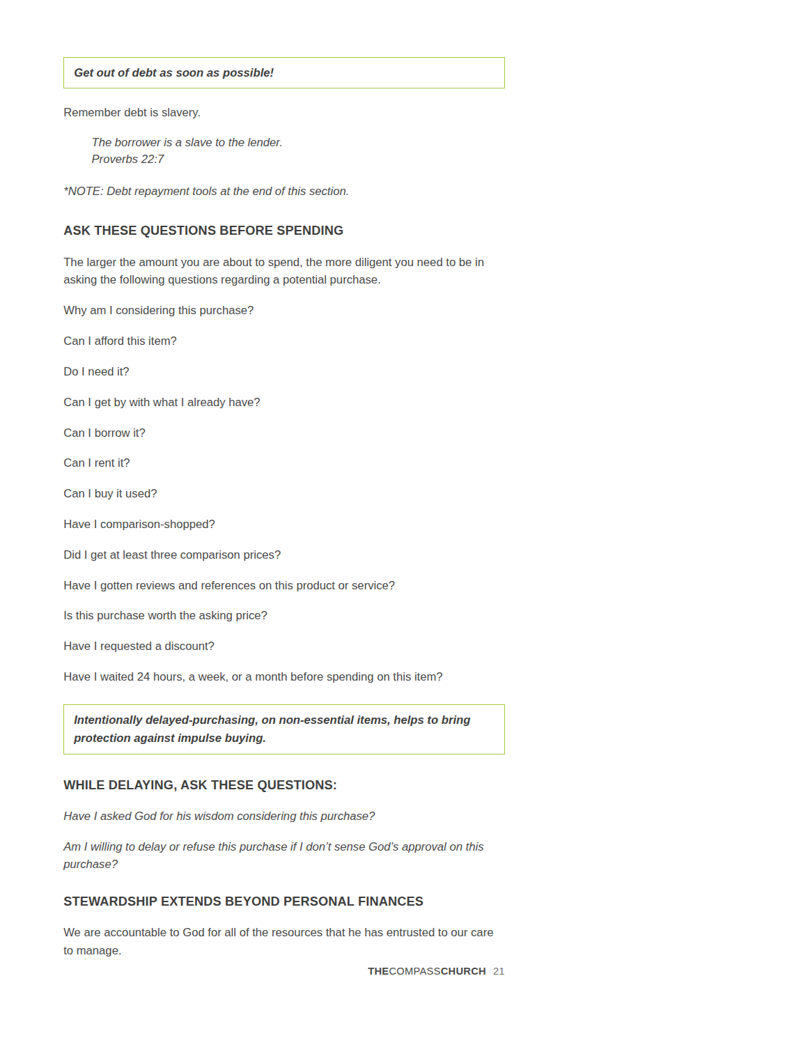Get out of debt as soon as possible!
Remember debt is slavery.
The borrower is a slave to the lender.
Proverbs 22:7
*NOTE: Debt repayment tools at the end of this section.
Ask These Questions Before Spending
The larger the amount you are about to spend, the more diligent you need to be in asking the following questions regarding a potential purchase.
Why am I considering this purchase?
Can I afford this item?
Do I need it?
Can I get by with what I already have?
Can I borrow it?
Can I rent it?
Can I buy it used?
Have I comparison-shopped?
Did I get at least three comparison prices?
Have I gotten reviews and references on this product or service?
Is this purchase worth the asking price?
Have I requested a discount?
Have I waited 24 hours, a week, or a month before spending on this item?
Intentionally delayed-purchasing, on non-essential items, helps to bring protection against impulse buying.
While Delaying, Ask These Questions:
Have I asked God for his wisdom considering this purchase?
Am I willing to delay or refuse this purchase if I don’t sense God’s approval on this purchase?
Stewardship Extends Beyond Personal Finances
We are accountable to God for all of the resources that he has entrusted to our care to manage.
THECOMPASSCHURCH 21